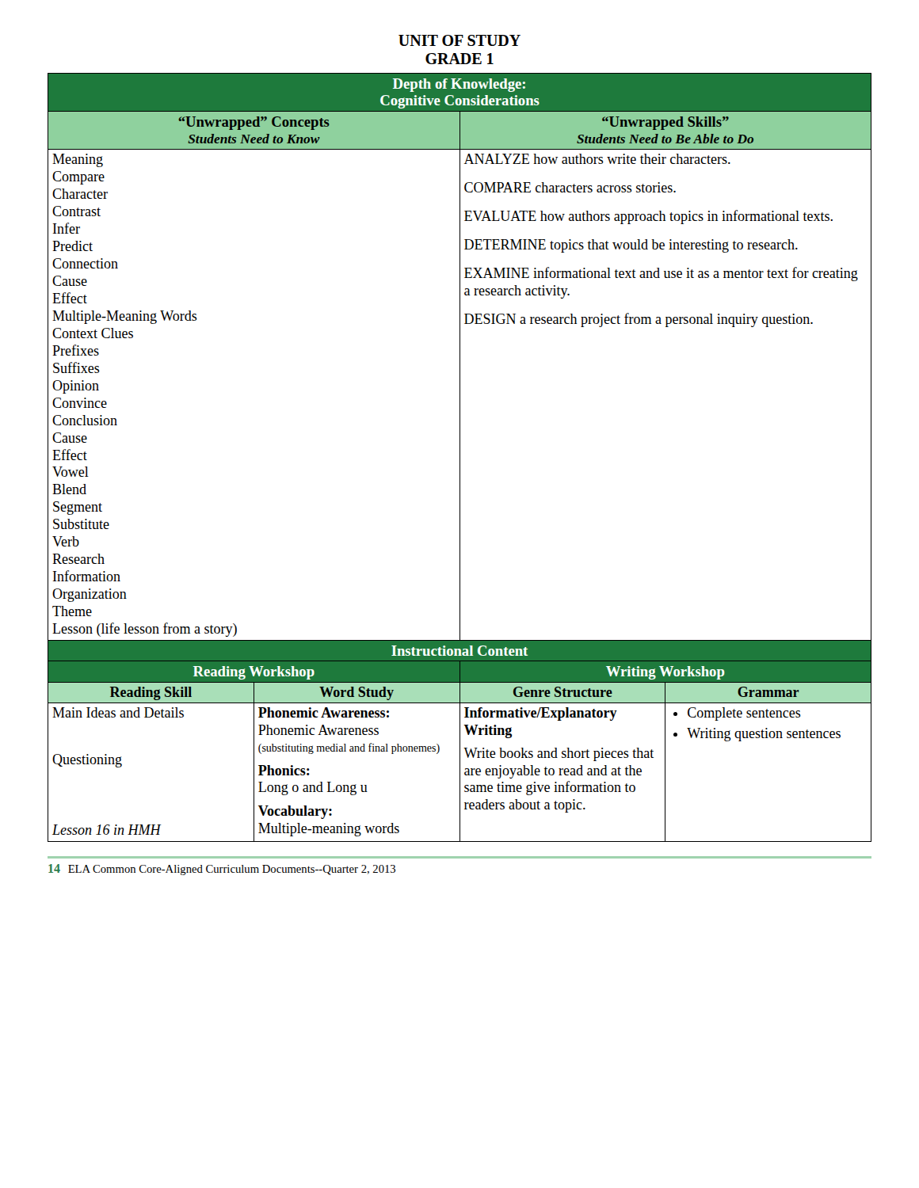UNIT OF STUDY
GRADE 1
| Depth of Knowledge: Cognitive Considerations |
| “Unwrapped” Concepts Students Need to Know | “Unwrapped Skills” Students Need to Be Able to Do |
| Meaning Compare Character Contrast Infer Predict Connection Cause Effect Multiple-Meaning Words Context Clues Prefixes Suffixes Opinion Convince Conclusion Cause Effect Vowel Blend Segment Substitute Verb Research Information Organization Theme Lesson (life lesson from a story) | ANALYZE how authors write their characters. COMPARE characters across stories. EVALUATE how authors approach topics in informational texts. DETERMINE topics that would be interesting to research. EXAMINE informational text and use it as a mentor text for creating a research activity. DESIGN a research project from a personal inquiry question. |
| Instructional Content |
| Reading Workshop | Writing Workshop |
| Reading Skill | Word Study | Genre Structure | Grammar |
| Main Ideas and Details Questioning Lesson 16 in HMH | Phonemic Awareness: Phonemic Awareness (substituting medial and final phonemes) Phonics: Long o and Long u Vocabulary: Multiple-meaning words | Informative/Explanatory Writing Write books and short pieces that are enjoyable to read and at the same time give information to readers about a topic. | Complete sentences Writing question sentences |
14 ELA Common Core-Aligned Curriculum Documents--Quarter 2, 2013